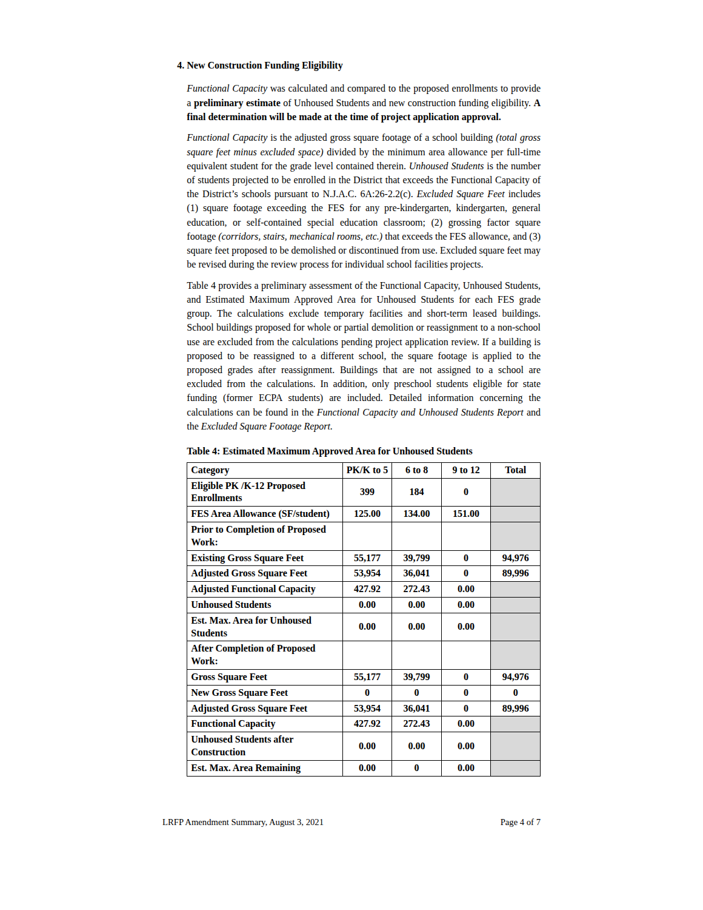New Construction Funding Eligibility
Functional Capacity was calculated and compared to the proposed enrollments to provide a preliminary estimate of Unhoused Students and new construction funding eligibility. A final determination will be made at the time of project application approval.
Functional Capacity is the adjusted gross square footage of a school building (total gross square feet minus excluded space) divided by the minimum area allowance per full-time equivalent student for the grade level contained therein. Unhoused Students is the number of students projected to be enrolled in the District that exceeds the Functional Capacity of the District’s schools pursuant to N.J.A.C. 6A:26-2.2(c). Excluded Square Feet includes (1) square footage exceeding the FES for any pre-kindergarten, kindergarten, general education, or self-contained special education classroom; (2) grossing factor square footage (corridors, stairs, mechanical rooms, etc.) that exceeds the FES allowance, and (3) square feet proposed to be demolished or discontinued from use. Excluded square feet may be revised during the review process for individual school facilities projects.
Table 4 provides a preliminary assessment of the Functional Capacity, Unhoused Students, and Estimated Maximum Approved Area for Unhoused Students for each FES grade group. The calculations exclude temporary facilities and short-term leased buildings. School buildings proposed for whole or partial demolition or reassignment to a non-school use are excluded from the calculations pending project application review. If a building is proposed to be reassigned to a different school, the square footage is applied to the proposed grades after reassignment. Buildings that are not assigned to a school are excluded from the calculations. In addition, only preschool students eligible for state funding (former ECPA students) are included. Detailed information concerning the calculations can be found in the Functional Capacity and Unhoused Students Report and the Excluded Square Footage Report.
Table 4: Estimated Maximum Approved Area for Unhoused Students
| Category | PK/K to 5 | 6 to 8 | 9 to 12 | Total |
| --- | --- | --- | --- | --- |
| Eligible PK /K-12 Proposed Enrollments | 399 | 184 | 0 | |
| FES Area Allowance (SF/student) | 125.00 | 134.00 | 151.00 | |
| Prior to Completion of Proposed Work: | | | | |
| Existing Gross Square Feet | 55,177 | 39,799 | 0 | 94,976 |
| Adjusted Gross Square Feet | 53,954 | 36,041 | 0 | 89,996 |
| Adjusted Functional Capacity | 427.92 | 272.43 | 0.00 | |
| Unhoused Students | 0.00 | 0.00 | 0.00 | |
| Est. Max. Area for Unhoused Students | 0.00 | 0.00 | 0.00 | |
| After Completion of Proposed Work: | | | | |
| Gross Square Feet | 55,177 | 39,799 | 0 | 94,976 |
| New Gross Square Feet | 0 | 0 | 0 | 0 |
| Adjusted Gross Square Feet | 53,954 | 36,041 | 0 | 89,996 |
| Functional Capacity | 427.92 | 272.43 | 0.00 | |
| Unhoused Students after Construction | 0.00 | 0.00 | 0.00 | |
| Est. Max. Area Remaining | 0.00 | 0 | 0.00 | |
LRFP Amendment Summary, August 3, 2021
Page 4 of 7